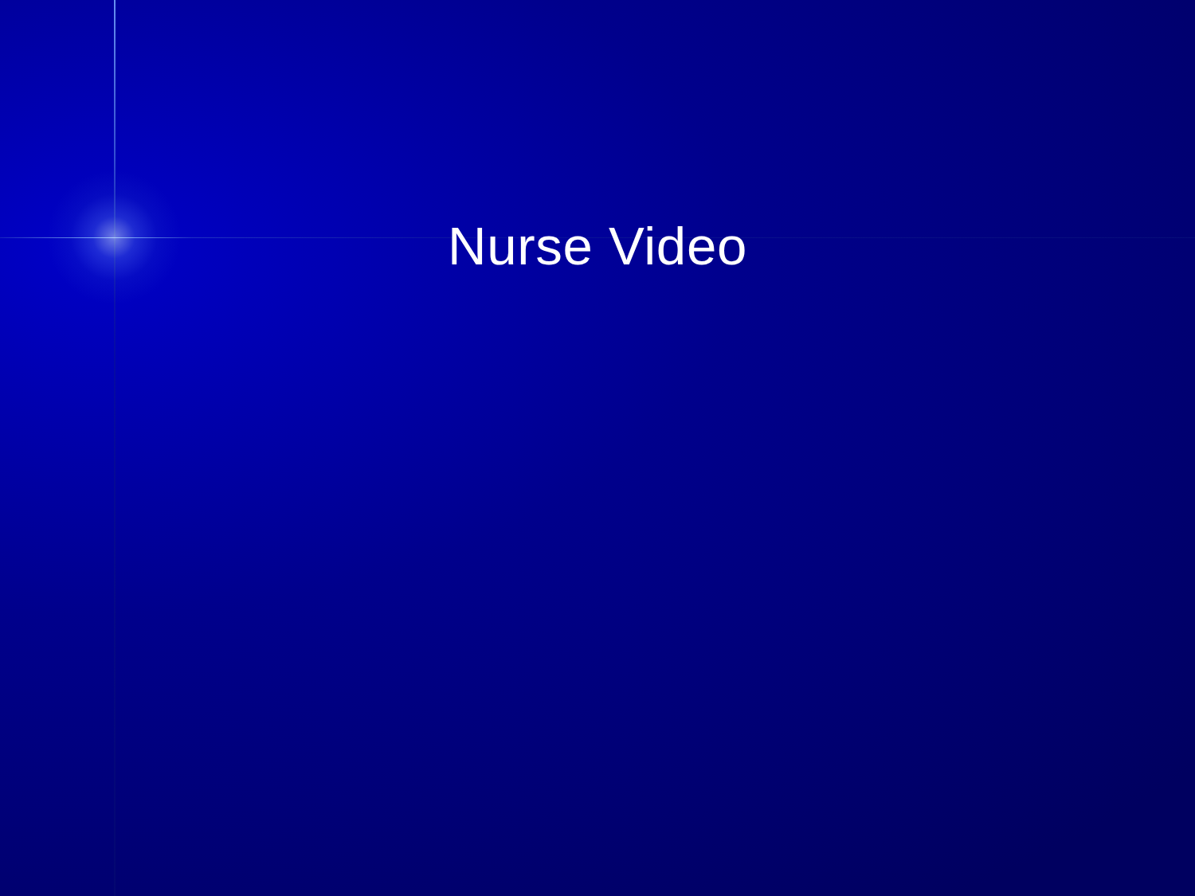Nurse Video